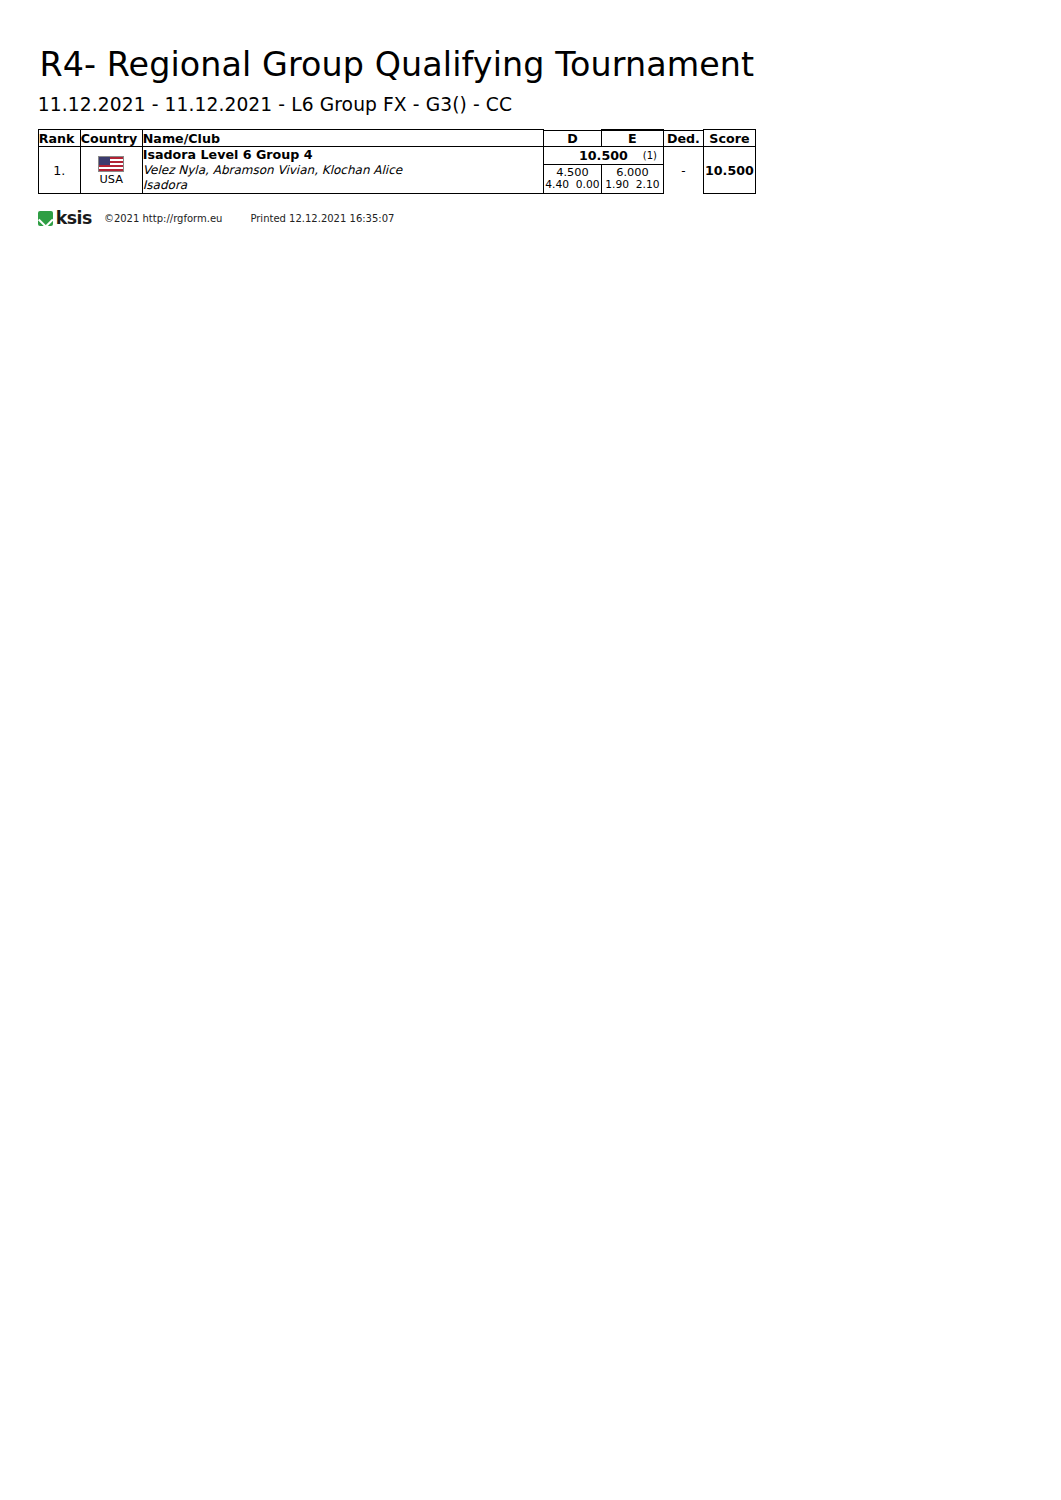R4- Regional Group Qualifying Tournament
11.12.2021 - 11.12.2021 - L6 Group FX - G3() - CC
| Rank | Country | Name/Club | | | | Score |
| --- | --- | --- | --- | --- | --- | --- |
| D | E | Ded. |
| 1. | USA | Isadora Level 6 Group 4 Velez Nyla, Abramson Vivian, Klochan Alice Isadora | 10.500 (1) | - | 10.500 |
| 4.500 4.40 0.00 | 6.000 1.90 2.10 |
ksis ©2021 http://rgform.eu Printed 12.12.2021 16:35:07